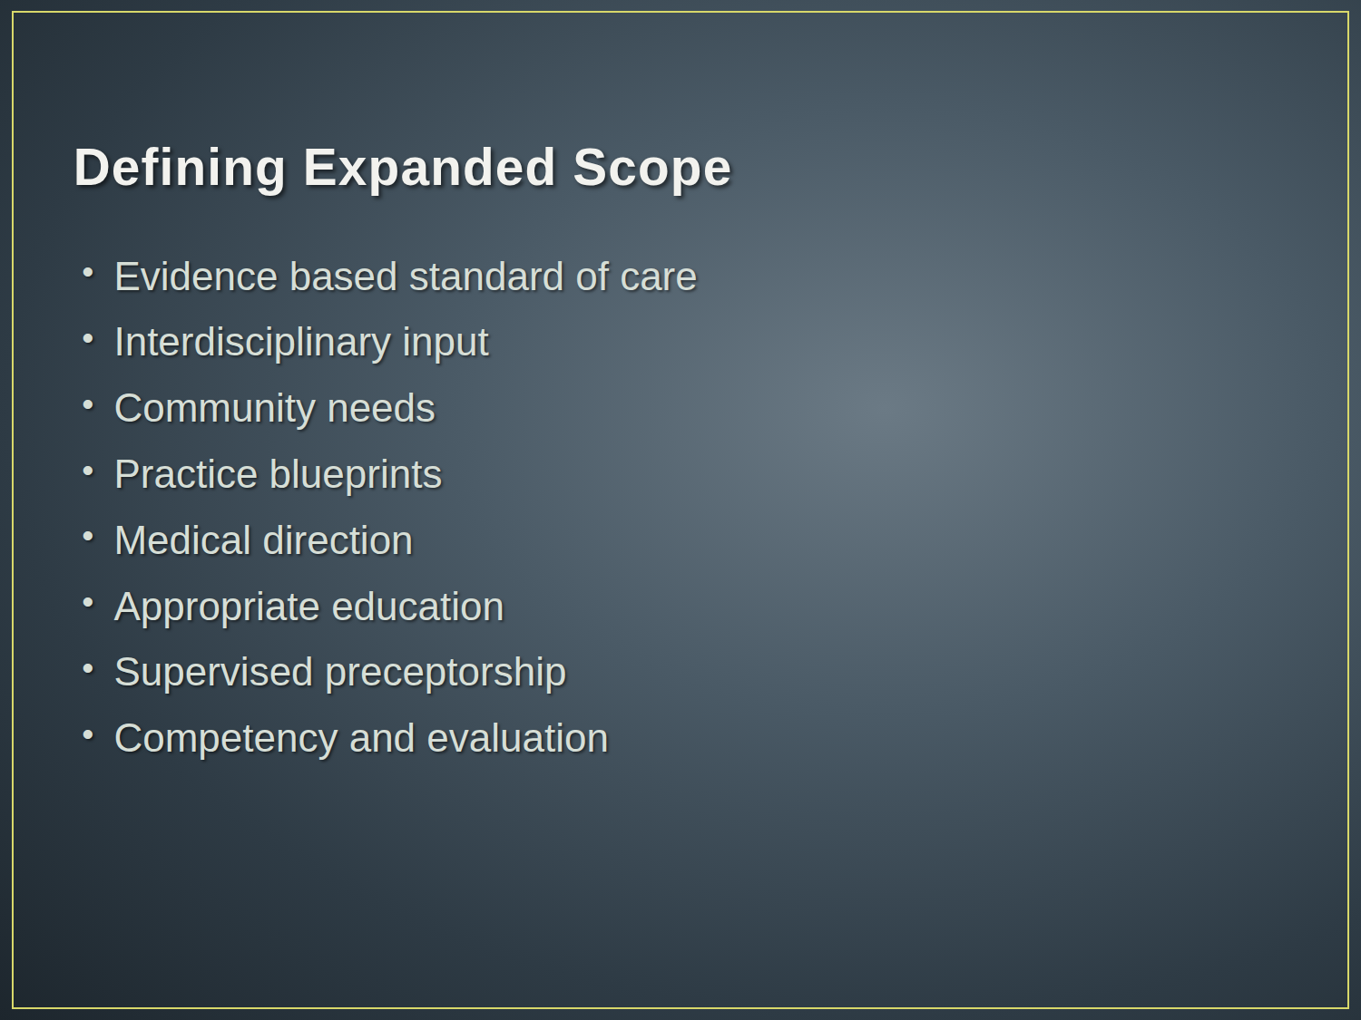Defining Expanded Scope
Evidence based standard of care
Interdisciplinary input
Community needs
Practice blueprints
Medical direction
Appropriate education
Supervised preceptorship
Competency and evaluation